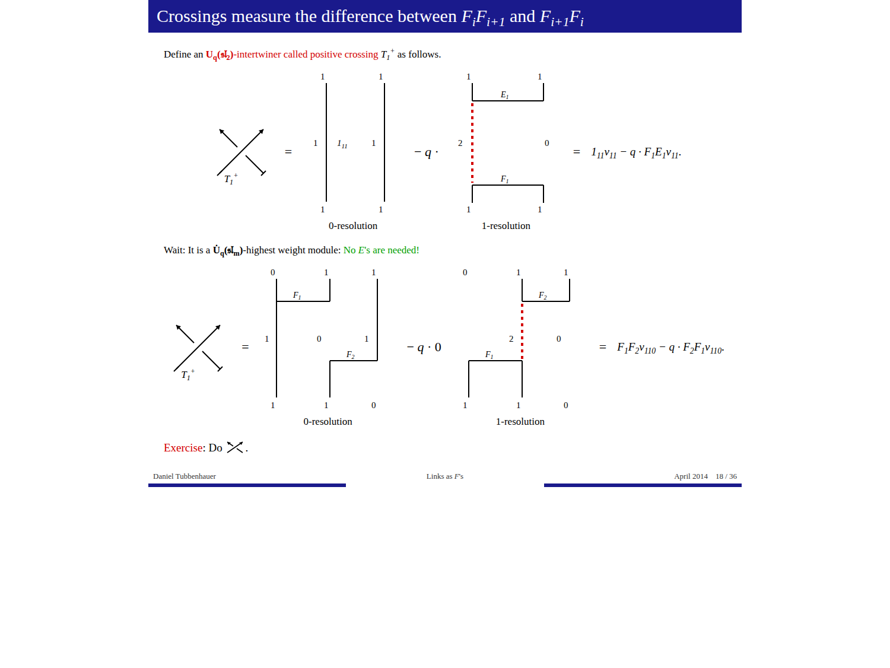Crossings measure the difference between FiFi+1 and Fi+1Fi
Define an Uq(𝔰𝔩2)-intertwiner called positive crossing T1+ as follows.
T1+
=
1 1 1 111 1 1 1
0-resolution
− q ·
1 1 E1 2 0 F1 1 1
1-resolution
= 111v11 − q · F1E1v11.
Wait: It is a U̇q(𝔰𝔩m)-highest weight module: No E's are needed!
T1+
=
0 1 1 F1 1 0 1 F2 1 1 0
0-resolution
− q · 0
0 1 1 F2 2 0 F1 1 1 0
1-resolution
= F1F2v110 − q · F2F1v110.
Exercise: Do .
Daniel Tubbenhauer
Links as F's
April 2014 18 / 36